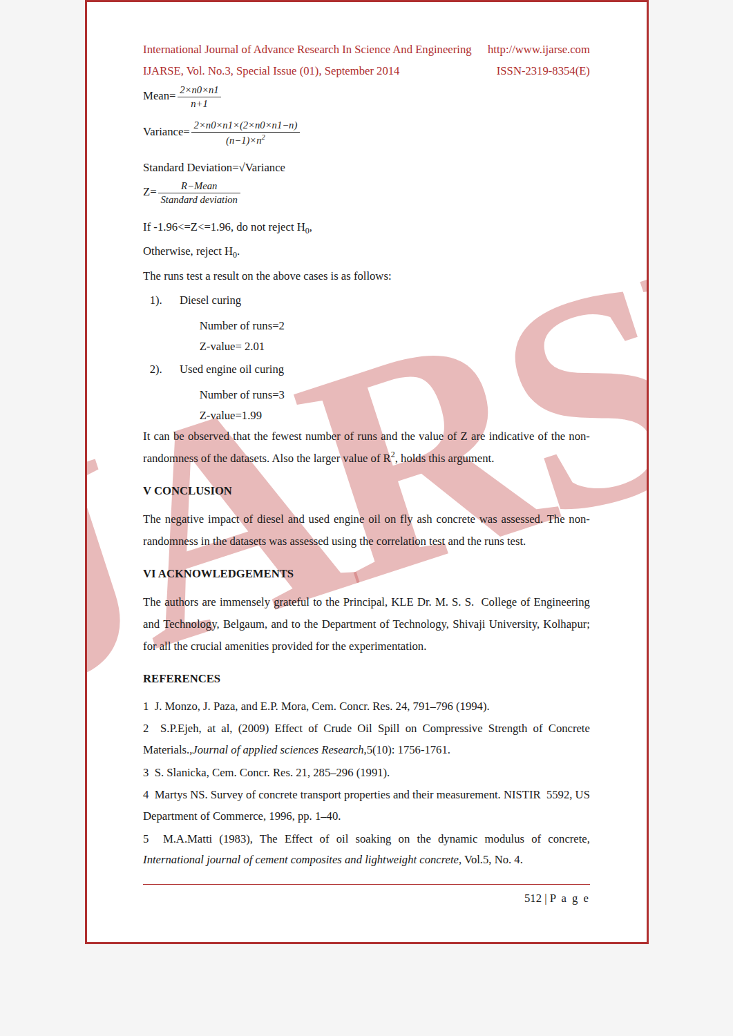IJARSE
International Journal of Advance Research In Science And Engineering http://www.ijarse.com
IJARSE, Vol. No.3, Special Issue (01), September 2014 ISSN-2319-8354(E)
Mean=2×n0×n1 n+1
Variance=2×n0×n1×(2×n0×n1−n)(n−1)×n2
Standard Deviation=√Variance
Z=R−Mean Standard deviation
If -1.96<=Z<=1.96, do not reject H0,
Otherwise, reject H0.
The runs test a result on the above cases is as follows:
1). Diesel curing
Number of runs=2
Z-value= 2.01
2). Used engine oil curing
Number of runs=3
Z-value=1.99
It can be observed that the fewest number of runs and the value of Z are indicative of the non-randomness of the datasets. Also the larger value of R2, holds this argument.
V CONCLUSION
The negative impact of diesel and used engine oil on fly ash concrete was assessed. The non-randomness in the datasets was assessed using the correlation test and the runs test.
VI ACKNOWLEDGEMENTS
The authors are immensely grateful to the Principal, KLE Dr. M. S. S. College of Engineering and Technology, Belgaum, and to the Department of Technology, Shivaji University, Kolhapur; for all the crucial amenities provided for the experimentation.
REFERENCES
1 J. Monzo, J. Paza, and E.P. Mora, Cem. Concr. Res. 24, 791–796 (1994).
2 S.P.Ejeh, at al, (2009) Effect of Crude Oil Spill on Compressive Strength of Concrete Materials.,Journal of applied sciences Research,5(10): 1756-1761.
3 S. Slanicka, Cem. Concr. Res. 21, 285–296 (1991).
4 Martys NS. Survey of concrete transport properties and their measurement. NISTIR 5592, US Department of Commerce, 1996, pp. 1–40.
5 M.A.Matti (1983), The Effect of oil soaking on the dynamic modulus of concrete, International journal of cement composites and lightweight concrete, Vol.5, No. 4.
512 | P a g e